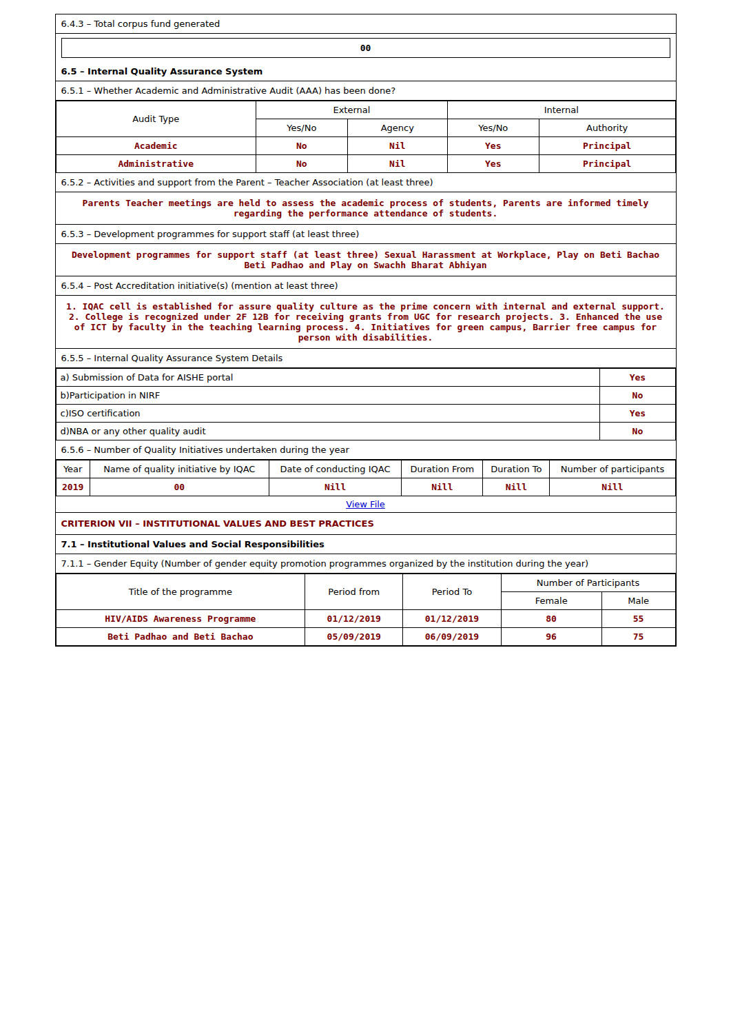6.4.3 – Total corpus fund generated
00
6.5 – Internal Quality Assurance System
6.5.1 – Whether Academic and Administrative Audit (AAA) has been done?
| Audit Type | External | Internal |
| --- | --- | --- |
| Yes/No | Agency | Yes/No | Authority |
| Academic | No | Nil | Yes | Principal |
| Administrative | No | Nil | Yes | Principal |
6.5.2 – Activities and support from the Parent – Teacher Association (at least three)
Parents Teacher meetings are held to assess the academic process of students, Parents are informed timely regarding the performance attendance of students.
6.5.3 – Development programmes for support staff (at least three)
Development programmes for support staff (at least three) Sexual Harassment at Workplace, Play on Beti Bachao Beti Padhao and Play on Swachh Bharat Abhiyan
6.5.4 – Post Accreditation initiative(s) (mention at least three)
1. IQAC cell is established for assure quality culture as the prime concern with internal and external support. 2. College is recognized under 2F 12B for receiving grants from UGC for research projects. 3. Enhanced the use of ICT by faculty in the teaching learning process. 4. Initiatives for green campus, Barrier free campus for person with disabilities.
6.5.5 – Internal Quality Assurance System Details
| a) Submission of Data for AISHE portal | Yes |
| b)Participation in NIRF | No |
| c)ISO certification | Yes |
| d)NBA or any other quality audit | No |
6.5.6 – Number of Quality Initiatives undertaken during the year
| Year | Name of quality initiative by IQAC | Date of conducting IQAC | Duration From | Duration To | Number of participants |
| --- | --- | --- | --- | --- | --- |
| 2019 | 00 | Nill | Nill | Nill | Nill |
View File
CRITERION VII – INSTITUTIONAL VALUES AND BEST PRACTICES
7.1 – Institutional Values and Social Responsibilities
7.1.1 – Gender Equity (Number of gender equity promotion programmes organized by the institution during the year)
| Title of the programme | Period from | Period To | Number of Participants |
| --- | --- | --- | --- |
| Female | Male |
| HIV/AIDS Awareness Programme | 01/12/2019 | 01/12/2019 | 80 | 55 |
| Beti Padhao and Beti Bachao | 05/09/2019 | 06/09/2019 | 96 | 75 |